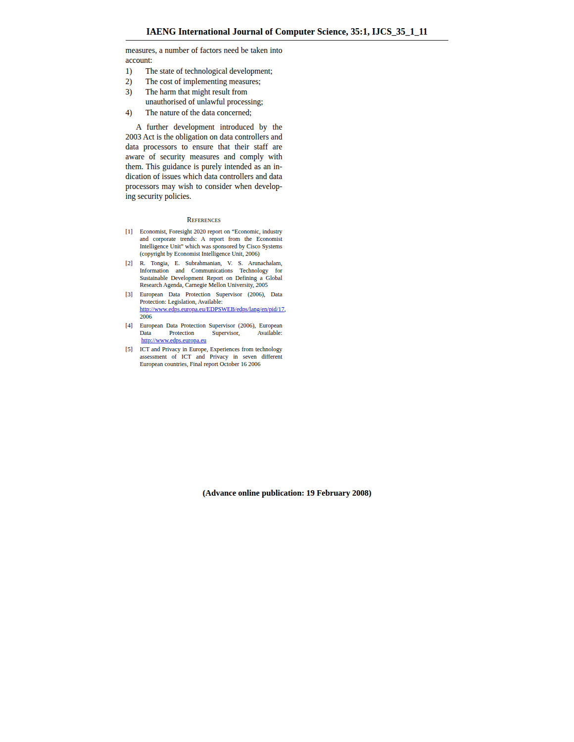IAENG International Journal of Computer Science, 35:1, IJCS_35_1_11
measures, a number of factors need be taken into account:
1) The state of technological development;
2) The cost of implementing measures;
3) The harm that might result from unauthorised of unlawful processing;
4) The nature of the data concerned;
A further development introduced by the 2003 Act is the obligation on data controllers and data processors to ensure that their staff are aware of security measures and comply with them. This guidance is purely intended as an indication of issues which data controllers and data processors may wish to consider when developing security policies.
References
[1] Economist, Foresight 2020 report on “Economic, industry and corporate trends: A report from the Economist Intelligence Unit” which was sponsored by Cisco Systems (copyright by Economist Intelligence Unit, 2006)
[2] R. Tongia, E. Subrahmanian, V. S. Arunachalam, Information and Communications Technology for Sustainable Development Report on Defining a Global Research Agenda, Carnegie Mellon University, 2005
[3] European Data Protection Supervisor (2006), Data Protection: Legislation, Available:
http://www.edps.europa.eu/EDPSWEB/edps/lang/en/pid/17, 2006
[4] European Data Protection Supervisor (2006), European Data Protection Supervisor, Available: http://www.edps.europa.eu
[5] ICT and Privacy in Europe, Experiences from technology assessment of ICT and Privacy in seven different European countries, Final report October 16 2006
(Advance online publication: 19 February 2008)